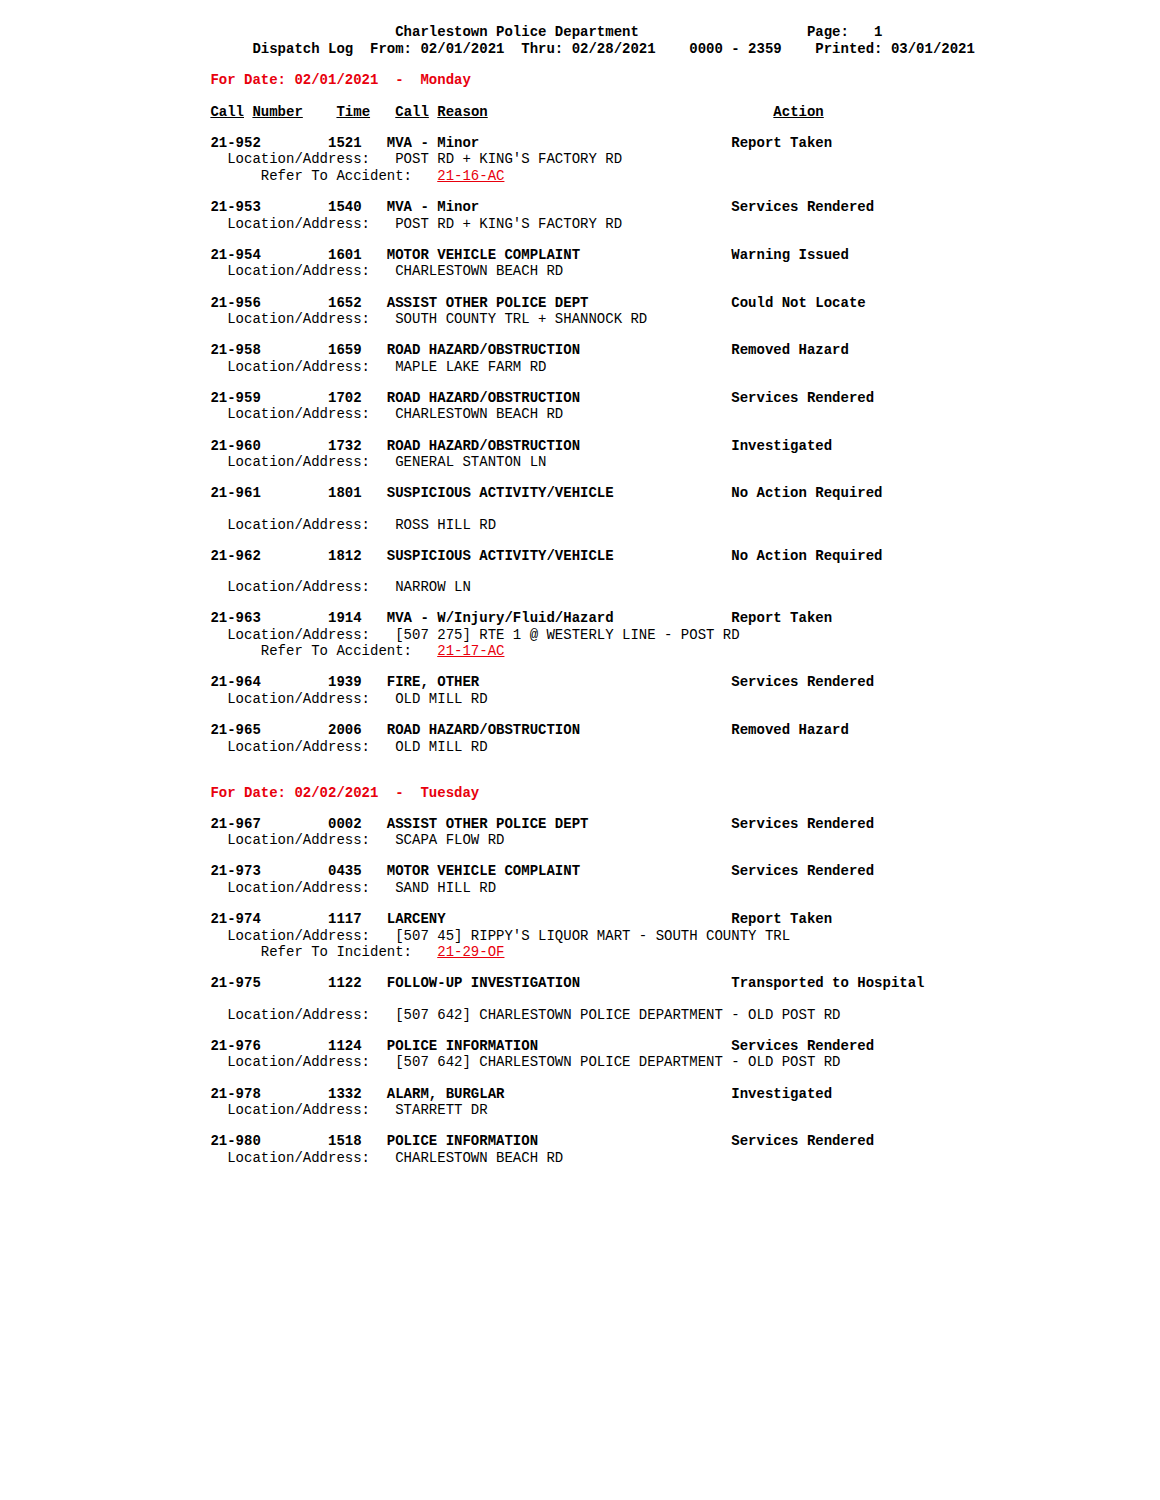Charlestown Police Department Page: 1
Dispatch Log From: 02/01/2021 Thru: 02/28/2021 0000 - 2359 Printed: 03/01/2021
For Date: 02/01/2021 - Monday
Call Number Time Call Reason Action
21-952 1521 MVA - Minor Report Taken
Location/Address: POST RD + KING'S FACTORY RD
Refer To Accident: 21-16-AC
21-953 1540 MVA - Minor Services Rendered
Location/Address: POST RD + KING'S FACTORY RD
21-954 1601 MOTOR VEHICLE COMPLAINT Warning Issued
Location/Address: CHARLESTOWN BEACH RD
21-956 1652 ASSIST OTHER POLICE DEPT Could Not Locate
Location/Address: SOUTH COUNTY TRL + SHANNOCK RD
21-958 1659 ROAD HAZARD/OBSTRUCTION Removed Hazard
Location/Address: MAPLE LAKE FARM RD
21-959 1702 ROAD HAZARD/OBSTRUCTION Services Rendered
Location/Address: CHARLESTOWN BEACH RD
21-960 1732 ROAD HAZARD/OBSTRUCTION Investigated
Location/Address: GENERAL STANTON LN
21-961 1801 SUSPICIOUS ACTIVITY/VEHICLE No Action Required
Location/Address: ROSS HILL RD
21-962 1812 SUSPICIOUS ACTIVITY/VEHICLE No Action Required
Location/Address: NARROW LN
21-963 1914 MVA - W/Injury/Fluid/Hazard Report Taken
Location/Address: [507 275] RTE 1 @ WESTERLY LINE - POST RD
Refer To Accident: 21-17-AC
21-964 1939 FIRE, OTHER Services Rendered
Location/Address: OLD MILL RD
21-965 2006 ROAD HAZARD/OBSTRUCTION Removed Hazard
Location/Address: OLD MILL RD
For Date: 02/02/2021 - Tuesday
21-967 0002 ASSIST OTHER POLICE DEPT Services Rendered
Location/Address: SCAPA FLOW RD
21-973 0435 MOTOR VEHICLE COMPLAINT Services Rendered
Location/Address: SAND HILL RD
21-974 1117 LARCENY Report Taken
Location/Address: [507 45] RIPPY'S LIQUOR MART - SOUTH COUNTY TRL
Refer To Incident: 21-29-OF
21-975 1122 FOLLOW-UP INVESTIGATION Transported to Hospital
Location/Address: [507 642] CHARLESTOWN POLICE DEPARTMENT - OLD POST RD
21-976 1124 POLICE INFORMATION Services Rendered
Location/Address: [507 642] CHARLESTOWN POLICE DEPARTMENT - OLD POST RD
21-978 1332 ALARM, BURGLAR Investigated
Location/Address: STARRETT DR
21-980 1518 POLICE INFORMATION Services Rendered
Location/Address: CHARLESTOWN BEACH RD